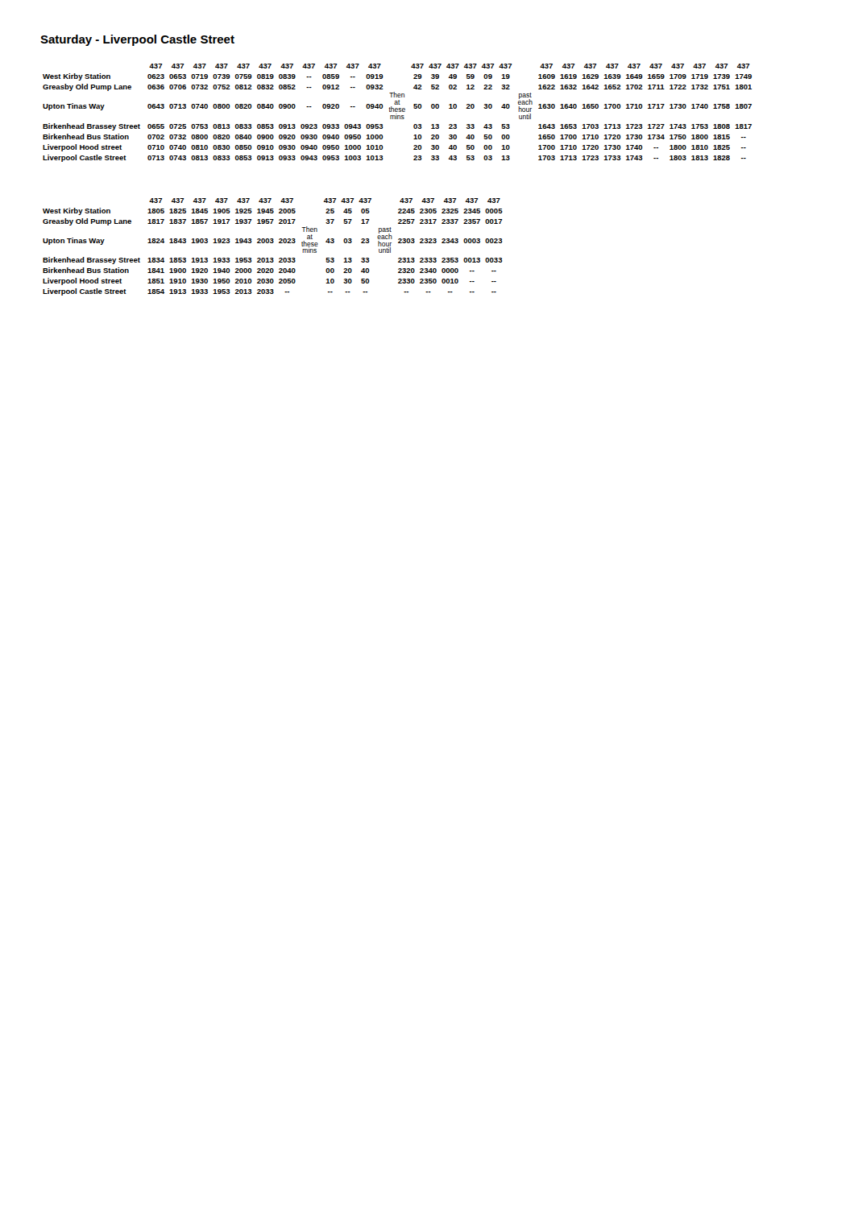Saturday - Liverpool Castle Street
| | 437 | 437 | 437 | 437 | 437 | 437 | 437 | 437 | 437 | 437 | 437 | | 437 | 437 | 437 | 437 | 437 | 437 | | 437 | 437 | 437 | 437 | 437 | 437 | 437 | 437 | 437 | 437 |
| --- | --- | --- | --- | --- | --- | --- | --- | --- | --- | --- | --- | --- | --- | --- | --- | --- | --- | --- | --- | --- | --- | --- | --- | --- | --- | --- | --- | --- | --- |
| West Kirby Station | 0623 | 0653 | 0719 | 0739 | 0759 | 0819 | 0839 | -- | 0859 | -- | 0919 | | 29 | 39 | 49 | 59 | 09 | 19 | | 1609 | 1619 | 1629 | 1639 | 1649 | 1659 | 1709 | 1719 | 1739 | 1749 |
| Greasby Old Pump Lane | 0636 | 0706 | 0732 | 0752 | 0812 | 0832 | 0852 | -- | 0912 | -- | 0932 | | 42 | 52 | 02 | 12 | 22 | 32 | | 1622 | 1632 | 1642 | 1652 | 1702 | 1711 | 1722 | 1732 | 1751 | 1801 |
| Upton Tinas Way | 0643 | 0713 | 0740 | 0800 | 0820 | 0840 | 0900 | -- | 0920 | -- | 0940 | Then at these mins | 50 | 00 | 10 | 20 | 30 | 40 | past each hour until | 1630 | 1640 | 1650 | 1700 | 1710 | 1717 | 1730 | 1740 | 1758 | 1807 |
| Birkenhead Brassey Street | 0655 | 0725 | 0753 | 0813 | 0833 | 0853 | 0913 | 0923 | 0933 | 0943 | 0953 | | 03 | 13 | 23 | 33 | 43 | 53 | | 1643 | 1653 | 1703 | 1713 | 1723 | 1727 | 1743 | 1753 | 1808 | 1817 |
| Birkenhead Bus Station | 0702 | 0732 | 0800 | 0820 | 0840 | 0900 | 0920 | 0930 | 0940 | 0950 | 1000 | | 10 | 20 | 30 | 40 | 50 | 00 | | 1650 | 1700 | 1710 | 1720 | 1730 | 1734 | 1750 | 1800 | 1815 | -- |
| Liverpool Hood street | 0710 | 0740 | 0810 | 0830 | 0850 | 0910 | 0930 | 0940 | 0950 | 1000 | 1010 | | 20 | 30 | 40 | 50 | 00 | 10 | | 1700 | 1710 | 1720 | 1730 | 1740 | -- | 1800 | 1810 | 1825 | -- |
| Liverpool Castle Street | 0713 | 0743 | 0813 | 0833 | 0853 | 0913 | 0933 | 0943 | 0953 | 1003 | 1013 | | 23 | 33 | 43 | 53 | 03 | 13 | | 1703 | 1713 | 1723 | 1733 | 1743 | -- | 1803 | 1813 | 1828 | -- |
| | 437 | 437 | 437 | 437 | 437 | 437 | 437 | | 437 | 437 | 437 | | 437 | 437 | 437 | 437 | 437 |
| --- | --- | --- | --- | --- | --- | --- | --- | --- | --- | --- | --- | --- | --- | --- | --- | --- | --- |
| West Kirby Station | 1805 | 1825 | 1845 | 1905 | 1925 | 1945 | 2005 | | 25 | 45 | 05 | | 2245 | 2305 | 2325 | 2345 | 0005 |
| Greasby Old Pump Lane | 1817 | 1837 | 1857 | 1917 | 1937 | 1957 | 2017 | | 37 | 57 | 17 | | 2257 | 2317 | 2337 | 2357 | 0017 |
| Upton Tinas Way | 1824 | 1843 | 1903 | 1923 | 1943 | 2003 | 2023 | Then at these mins | 43 | 03 | 23 | past each hour until | 2303 | 2323 | 2343 | 0003 | 0023 |
| Birkenhead Brassey Street | 1834 | 1853 | 1913 | 1933 | 1953 | 2013 | 2033 | | 53 | 13 | 33 | | 2313 | 2333 | 2353 | 0013 | 0033 |
| Birkenhead Bus Station | 1841 | 1900 | 1920 | 1940 | 2000 | 2020 | 2040 | | 00 | 20 | 40 | | 2320 | 2340 | 0000 | -- | -- |
| Liverpool Hood street | 1851 | 1910 | 1930 | 1950 | 2010 | 2030 | 2050 | | 10 | 30 | 50 | | 2330 | 2350 | 0010 | -- | -- |
| Liverpool Castle Street | 1854 | 1913 | 1933 | 1953 | 2013 | 2033 | -- | | -- | -- | -- | | -- | -- | -- | -- | -- |